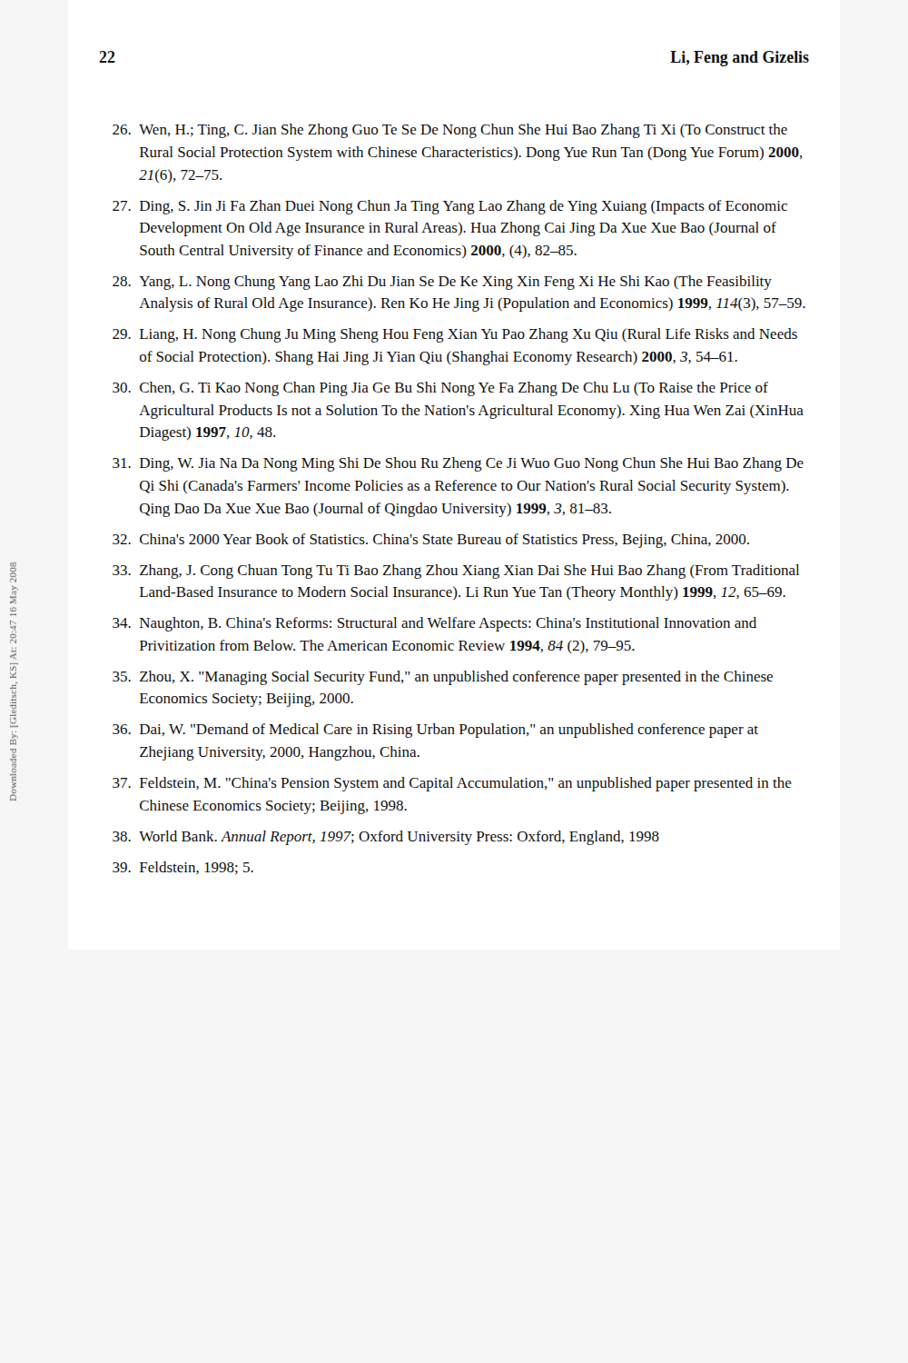Downloaded By: [Gleditsch, KS] At: 20:47 16 May 2008
22 Li, Feng and Gizelis
26. Wen, H.; Ting, C. Jian She Zhong Guo Te Se De Nong Chun She Hui Bao Zhang Ti Xi (To Construct the Rural Social Protection System with Chinese Characteristics). Dong Yue Run Tan (Dong Yue Forum) 2000, 21(6), 72–75.
27. Ding, S. Jin Ji Fa Zhan Duei Nong Chun Ja Ting Yang Lao Zhang de Ying Xuiang (Impacts of Economic Development On Old Age Insurance in Rural Areas). Hua Zhong Cai Jing Da Xue Xue Bao (Journal of South Central University of Finance and Economics) 2000, (4), 82–85.
28. Yang, L. Nong Chung Yang Lao Zhi Du Jian Se De Ke Xing Xin Feng Xi He Shi Kao (The Feasibility Analysis of Rural Old Age Insurance). Ren Ko He Jing Ji (Population and Economics) 1999, 114(3), 57–59.
29. Liang, H. Nong Chung Ju Ming Sheng Hou Feng Xian Yu Pao Zhang Xu Qiu (Rural Life Risks and Needs of Social Protection). Shang Hai Jing Ji Yian Qiu (Shanghai Economy Research) 2000, 3, 54–61.
30. Chen, G. Ti Kao Nong Chan Ping Jia Ge Bu Shi Nong Ye Fa Zhang De Chu Lu (To Raise the Price of Agricultural Products Is not a Solution To the Nation's Agricultural Economy). Xing Hua Wen Zai (XinHua Diagest) 1997, 10, 48.
31. Ding, W. Jia Na Da Nong Ming Shi De Shou Ru Zheng Ce Ji Wuo Guo Nong Chun She Hui Bao Zhang De Qi Shi (Canada's Farmers' Income Policies as a Reference to Our Nation's Rural Social Security System). Qing Dao Da Xue Xue Bao (Journal of Qingdao University) 1999, 3, 81–83.
32. China's 2000 Year Book of Statistics. China's State Bureau of Statistics Press, Bejing, China, 2000.
33. Zhang, J. Cong Chuan Tong Tu Ti Bao Zhang Zhou Xiang Xian Dai She Hui Bao Zhang (From Traditional Land-Based Insurance to Modern Social Insurance). Li Run Yue Tan (Theory Monthly) 1999, 12, 65–69.
34. Naughton, B. China's Reforms: Structural and Welfare Aspects: China's Institutional Innovation and Privitization from Below. The American Economic Review 1994, 84 (2), 79–95.
35. Zhou, X. "Managing Social Security Fund," an unpublished conference paper presented in the Chinese Economics Society; Beijing, 2000.
36. Dai, W. "Demand of Medical Care in Rising Urban Population," an unpublished conference paper at Zhejiang University, 2000, Hangzhou, China.
37. Feldstein, M. "China's Pension System and Capital Accumulation," an unpublished paper presented in the Chinese Economics Society; Beijing, 1998.
38. World Bank. Annual Report, 1997; Oxford University Press: Oxford, England, 1998
39. Feldstein, 1998; 5.